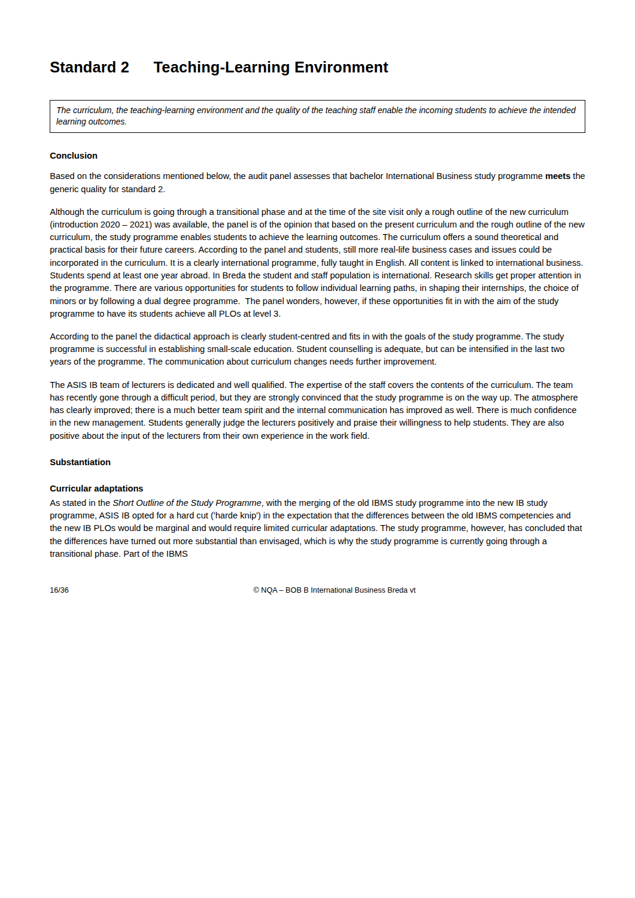Standard 2 Teaching-Learning Environment
The curriculum, the teaching-learning environment and the quality of the teaching staff enable the incoming students to achieve the intended learning outcomes.
Conclusion
Based on the considerations mentioned below, the audit panel assesses that bachelor International Business study programme meets the generic quality for standard 2.
Although the curriculum is going through a transitional phase and at the time of the site visit only a rough outline of the new curriculum (introduction 2020 – 2021) was available, the panel is of the opinion that based on the present curriculum and the rough outline of the new curriculum, the study programme enables students to achieve the learning outcomes. The curriculum offers a sound theoretical and practical basis for their future careers. According to the panel and students, still more real-life business cases and issues could be incorporated in the curriculum. It is a clearly international programme, fully taught in English. All content is linked to international business. Students spend at least one year abroad. In Breda the student and staff population is international. Research skills get proper attention in the programme. There are various opportunities for students to follow individual learning paths, in shaping their internships, the choice of minors or by following a dual degree programme. The panel wonders, however, if these opportunities fit in with the aim of the study programme to have its students achieve all PLOs at level 3.
According to the panel the didactical approach is clearly student-centred and fits in with the goals of the study programme. The study programme is successful in establishing small-scale education. Student counselling is adequate, but can be intensified in the last two years of the programme. The communication about curriculum changes needs further improvement.
The ASIS IB team of lecturers is dedicated and well qualified. The expertise of the staff covers the contents of the curriculum. The team has recently gone through a difficult period, but they are strongly convinced that the study programme is on the way up. The atmosphere has clearly improved; there is a much better team spirit and the internal communication has improved as well. There is much confidence in the new management. Students generally judge the lecturers positively and praise their willingness to help students. They are also positive about the input of the lecturers from their own experience in the work field.
Substantiation
Curricular adaptations
As stated in the Short Outline of the Study Programme, with the merging of the old IBMS study programme into the new IB study programme, ASIS IB opted for a hard cut ('harde knip') in the expectation that the differences between the old IBMS competencies and the new IB PLOs would be marginal and would require limited curricular adaptations. The study programme, however, has concluded that the differences have turned out more substantial than envisaged, which is why the study programme is currently going through a transitional phase. Part of the IBMS
16/36 © NQA – BOB B International Business Breda vt